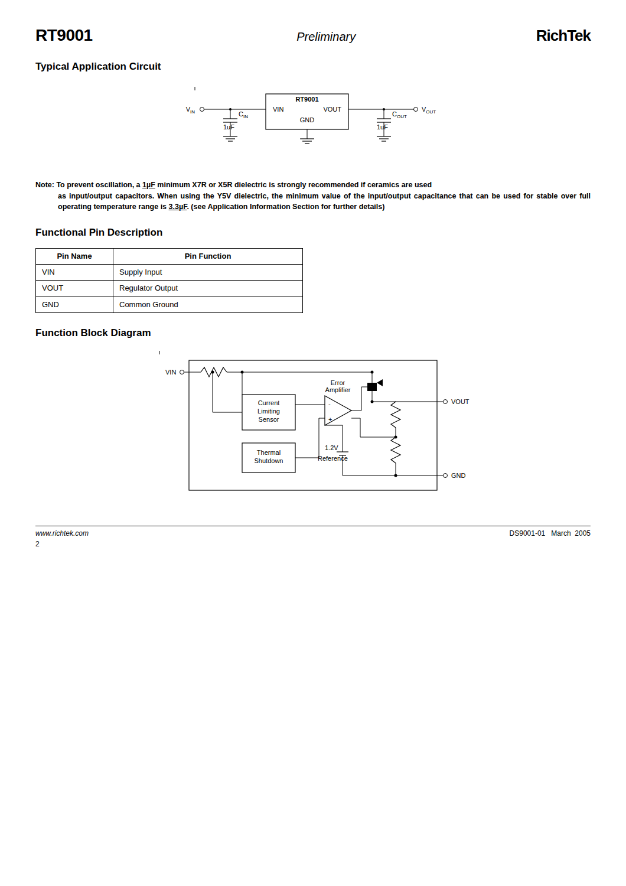RT9001
Preliminary
RichTek
Typical Application Circuit
RT9001 VIN VOUT GND VIN CIN 1uF VOUT COUT 1uF
Note: To prevent oscillation, a 1µF minimum X7R or X5R dielectric is strongly recommended if ceramics are used as input/output capacitors. When using the Y5V dielectric, the minimum value of the input/output capacitance that can be used for stable over full operating temperature range is 3.3µF. (see Application Information Section for further details)
Functional Pin Description
| Pin Name | Pin Function |
| --- | --- |
| VIN | Supply Input |
| VOUT | Regulator Output |
| GND | Common Ground |
Function Block Diagram
VIN VOUT Current Limiting Sensor Thermal Shutdown Error Amplifier - + 1.2V Reference GND
www.richtek.com
DS9001-01 March 2005
2